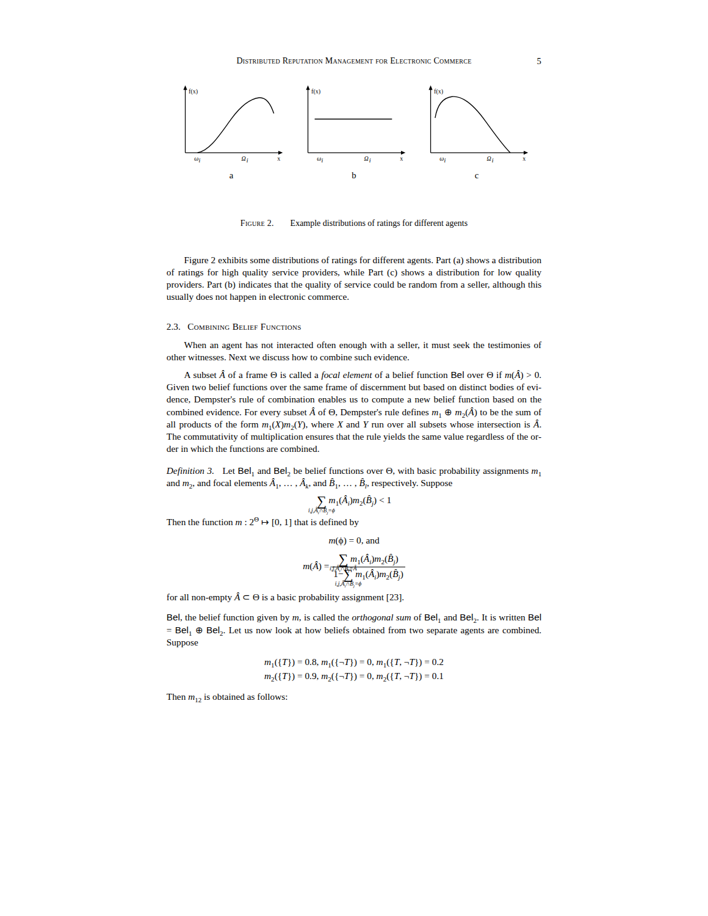Distributed Reputation Management for Electronic Commerce 5
f(x) x ω i Ω i
a
f(x) x ω i Ω i
b
f(x) x ω i Ω i
c
Figure 2. Example distributions of ratings for different agents
Figure 2 exhibits some distributions of ratings for different agents. Part (a) shows a distribution of ratings for high quality service providers, while Part (c) shows a distribution for low quality providers. Part (b) indicates that the quality of service could be random from a seller, although this usually does not happen in electronic commerce.
2.3. Combining Belief Functions
When an agent has not interacted often enough with a seller, it must seek the testimonies of other witnesses. Next we discuss how to combine such evidence.
A subset Â of a frame Θ is called a focal element of a belief function Bel over Θ if m(Â) > 0. Given two belief functions over the same frame of discernment but based on distinct bodies of evidence, Dempster's rule of combination enables us to compute a new belief function based on the combined evidence. For every subset Â of Θ, Dempster's rule defines m1 ⊕ m2(Â) to be the sum of all products of the form m1(X)m2(Y), where X and Y run over all subsets whose intersection is Â. The commutativity of multiplication ensures that the rule yields the same value regardless of the order in which the functions are combined.
Definition 3. Let Bel1 and Bel2 be belief functions over Θ, with basic probability assignments m1 and m2, and focal elements Â1, … , Âk, and B̂1, … , B̂l, respectively. Suppose
∑i,j,Âi∩B̂j=ϕ m1(Âi)m2(B̂j) < 1
Then the function m : 2Θ ↦ [0, 1] that is defined by
m(ϕ) = 0, and
m(Â) = ∑i,j,Âi∩B̂j=Â m1(Âi)m2(B̂j) 1−∑i,j,Âi∩B̂j=ϕ m1(Âi)m2(B̂j)
for all non-empty Â ⊂ Θ is a basic probability assignment [23].
Bel, the belief function given by m, is called the orthogonal sum of Bel1 and Bel2. It is written Bel = Bel1 ⊕ Bel2. Let us now look at how beliefs obtained from two separate agents are combined. Suppose
m1({T}) = 0.8, m1({¬T}) = 0, m1({T, ¬T}) = 0.2
m2({T}) = 0.9, m2({¬T}) = 0, m2({T, ¬T}) = 0.1
Then m12 is obtained as follows: